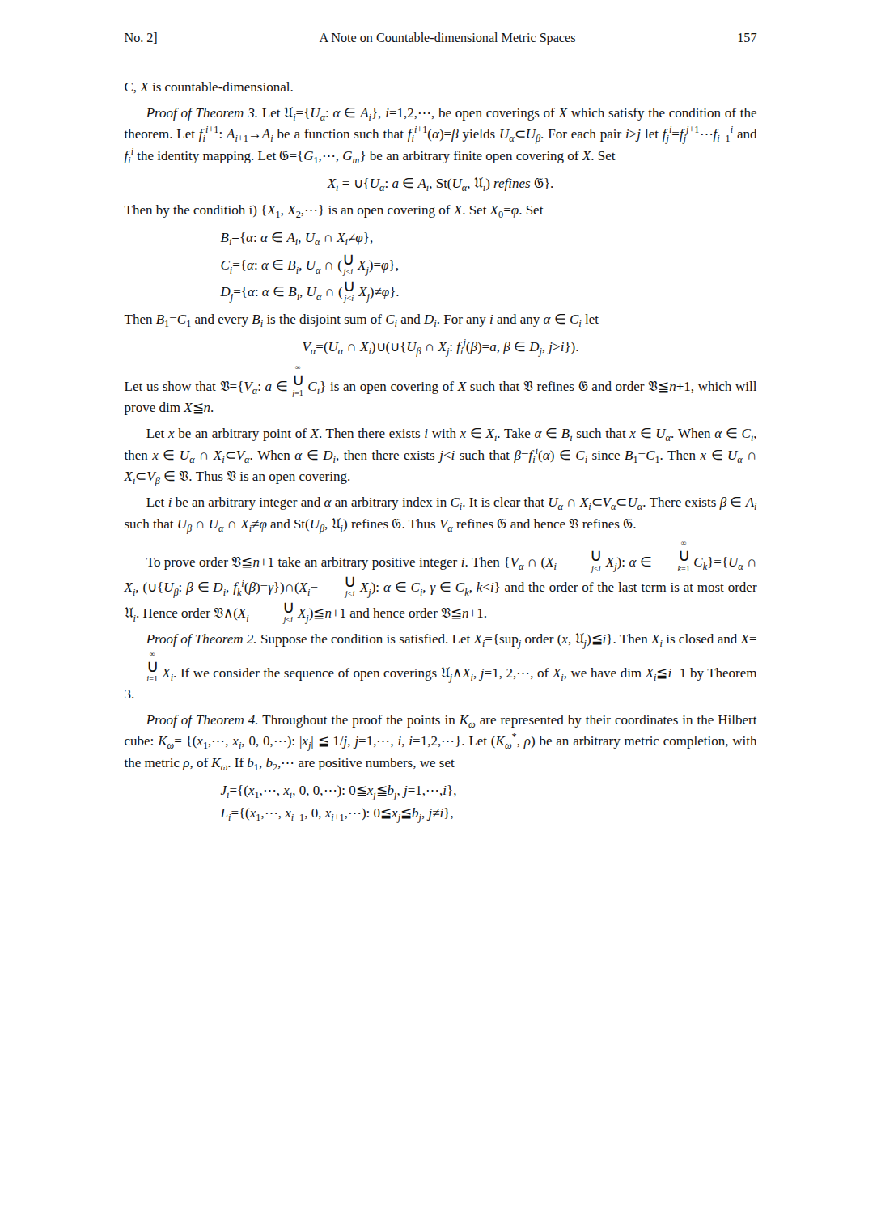No. 2] A Note on Countable-dimensional Metric Spaces 157
C, X is countable-dimensional.
Proof of Theorem 3. Let 𝔘i={Uα: α ∈ Ai}, i=1,2,⋯, be open coverings of X which satisfy the condition of the theorem. Let fii+1: Ai+1→Ai be a function such that fii+1(α)=β yields Uα⊂Uβ. For each pair i>j let fji=fjj+1⋯fi−1i and fii the identity mapping. Let 𝔊={G1,⋯, Gm} be an arbitrary finite open covering of X. Set
Xi = ∪{Uα: a ∈ Ai, St(Uα, 𝔘i) refines 𝔊}.
Then by the conditioh i) {X1, X2,⋯} is an open covering of X. Set X0=φ. Set
Bi={α: α ∈ Ai, Uα ∩ Xi≠φ},
Ci={α: α ∈ Bi, Uα ∩ (∪j<i Xj)=φ},
Dj={α: α ∈ Bi, Uα ∩ (∪j<i Xj)≠φ}.
Then B1=C1 and every Bi is the disjoint sum of Ci and Di. For any i and any α ∈ Ci let
Vα=(Uα ∩ Xi)∪(∪{Uβ ∩ Xj: fij(β)=a, β ∈ Dj, j>i}).
Let us show that 𝔙={Vα: a ∈ ∞∪j=1 Ci} is an open covering of X such that 𝔙 refines 𝔊 and order 𝔙≦n+1, which will prove dim X≦n.
Let x be an arbitrary point of X. Then there exists i with x ∈ Xi. Take α ∈ Bi such that x ∈ Uα. When α ∈ Ci, then x ∈ Uα ∩ Xi⊂Vα. When α ∈ Di, then there exists j<i such that β=fii(α) ∈ Ci since B1=C1. Then x ∈ Uα ∩ Xi⊂Vβ ∈ 𝔙. Thus 𝔙 is an open covering.
Let i be an arbitrary integer and α an arbitrary index in Ci. It is clear that Uα ∩ Xi⊂Vα⊂Uα. There exists β ∈ Ai such that Uβ ∩ Uα ∩ Xi≠φ and St(Uβ, 𝔘i) refines 𝔊. Thus Vα refines 𝔊 and hence 𝔙 refines 𝔊.
To prove order 𝔙≦n+1 take an arbitrary positive integer i. Then {Vα ∩ (Xi− ∪j<i Xj): α ∈ ∞∪k=1 Ck}={Uα ∩ Xi, (∪{Uβ: β ∈ Di, fki(β)=γ})∩(Xi− ∪j<i Xj): α ∈ Ci, γ ∈ Ck, k<i} and the order of the last term is at most order 𝔘i. Hence order 𝔙∧(Xi− ∪j<i Xj)≦n+1 and hence order 𝔙≦n+1.
Proof of Theorem 2. Suppose the condition is satisfied. Let Xi={supj order (x, 𝔘j)≦i}. Then Xi is closed and X= ∞∪i=1 Xi. If we consider the sequence of open coverings 𝔘j∧Xi, j=1, 2,⋯, of Xi, we have dim Xi≦i−1 by Theorem 3.
Proof of Theorem 4. Throughout the proof the points in Kω are represented by their coordinates in the Hilbert cube: Kω= {(x1,⋯, xi, 0, 0,⋯): |xj| ≦ 1/j, j=1,⋯, i, i=1,2,⋯}. Let (Kω*, ρ) be an arbitrary metric completion, with the metric ρ, of Kω. If b1, b2,⋯ are positive numbers, we set
Ji={(x1,⋯, xi, 0, 0,⋯): 0≦xj≦bj, j=1,⋯,i},
Li={(x1,⋯, xi−1, 0, xi+1,⋯): 0≦xj≦bj, j≠i},